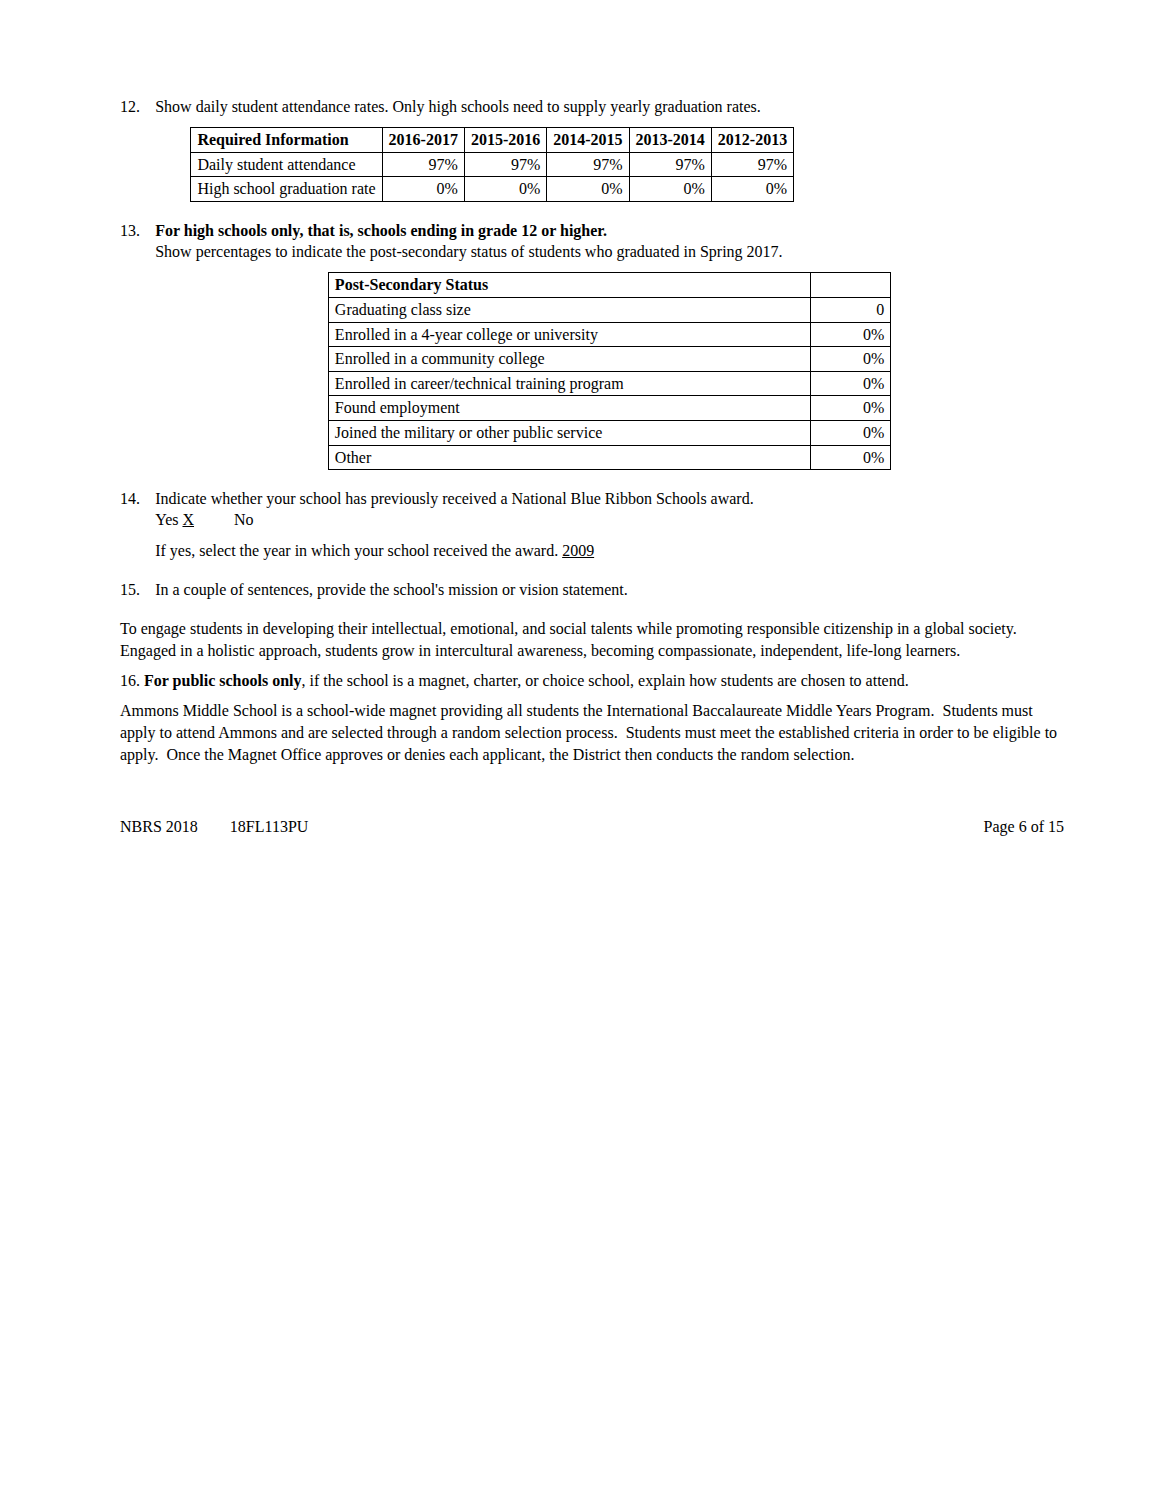12. Show daily student attendance rates. Only high schools need to supply yearly graduation rates.
| Required Information | 2016-2017 | 2015-2016 | 2014-2015 | 2013-2014 | 2012-2013 |
| --- | --- | --- | --- | --- | --- |
| Daily student attendance | 97% | 97% | 97% | 97% | 97% |
| High school graduation rate | 0% | 0% | 0% | 0% | 0% |
13. For high schools only, that is, schools ending in grade 12 or higher.
Show percentages to indicate the post-secondary status of students who graduated in Spring 2017.
| Post-Secondary Status | |
| Graduating class size | 0 |
| Enrolled in a 4-year college or university | 0% |
| Enrolled in a community college | 0% |
| Enrolled in career/technical training program | 0% |
| Found employment | 0% |
| Joined the military or other public service | 0% |
| Other | 0% |
14. Indicate whether your school has previously received a National Blue Ribbon Schools award.
Yes X No
If yes, select the year in which your school received the award. 2009
15. In a couple of sentences, provide the school's mission or vision statement.
To engage students in developing their intellectual, emotional, and social talents while promoting responsible citizenship in a global society. Engaged in a holistic approach, students grow in intercultural awareness, becoming compassionate, independent, life-long learners.
16. For public schools only, if the school is a magnet, charter, or choice school, explain how students are chosen to attend.
Ammons Middle School is a school-wide magnet providing all students the International Baccalaureate Middle Years Program. Students must apply to attend Ammons and are selected through a random selection process. Students must meet the established criteria in order to be eligible to apply. Once the Magnet Office approves or denies each applicant, the District then conducts the random selection.
NBRS 2018 18FL113PU Page 6 of 15